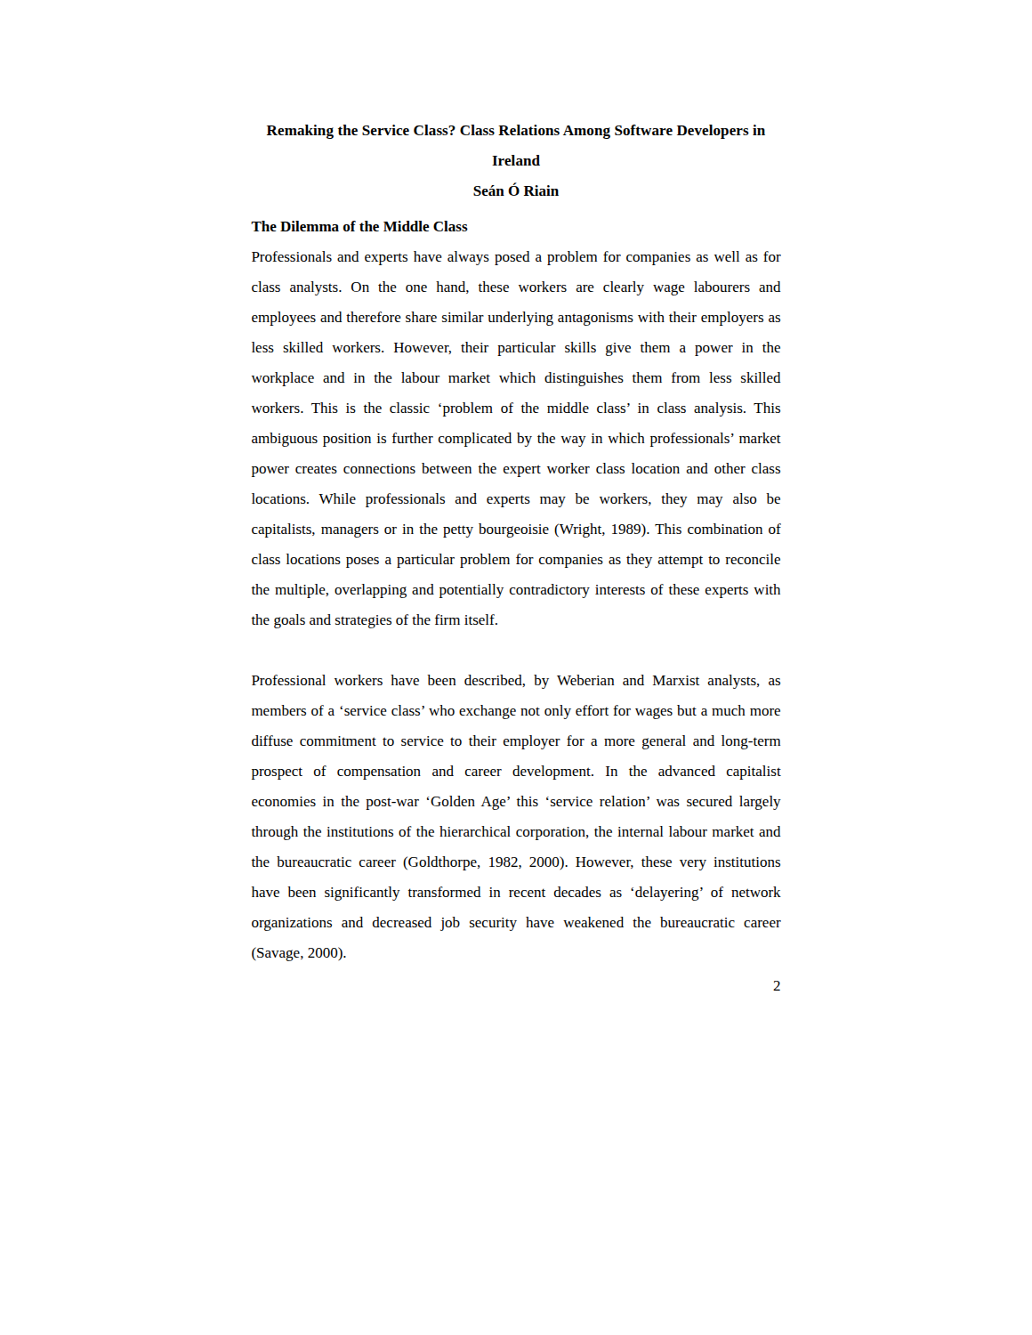Remaking the Service Class? Class Relations Among Software Developers in Ireland
Seán Ó Riain
The Dilemma of the Middle Class
Professionals and experts have always posed a problem for companies as well as for class analysts. On the one hand, these workers are clearly wage labourers and employees and therefore share similar underlying antagonisms with their employers as less skilled workers. However, their particular skills give them a power in the workplace and in the labour market which distinguishes them from less skilled workers. This is the classic ‘problem of the middle class’ in class analysis. This ambiguous position is further complicated by the way in which professionals’ market power creates connections between the expert worker class location and other class locations. While professionals and experts may be workers, they may also be capitalists, managers or in the petty bourgeoisie (Wright, 1989). This combination of class locations poses a particular problem for companies as they attempt to reconcile the multiple, overlapping and potentially contradictory interests of these experts with the goals and strategies of the firm itself.
Professional workers have been described, by Weberian and Marxist analysts, as members of a ‘service class’ who exchange not only effort for wages but a much more diffuse commitment to service to their employer for a more general and long-term prospect of compensation and career development. In the advanced capitalist economies in the post-war ‘Golden Age’ this ‘service relation’ was secured largely through the institutions of the hierarchical corporation, the internal labour market and the bureaucratic career (Goldthorpe, 1982, 2000). However, these very institutions have been significantly transformed in recent decades as ‘delayering’ of network organizations and decreased job security have weakened the bureaucratic career (Savage, 2000).
2